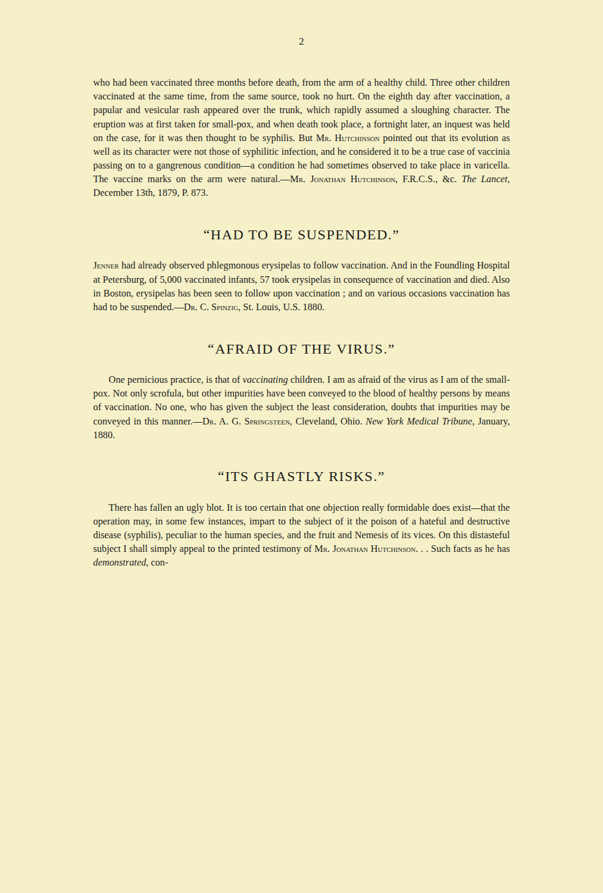2
who had been vaccinated three months before death, from the arm of a healthy child. Three other children vaccinated at the same time, from the same source, took no hurt. On the eighth day after vaccination, a papular and vesicular rash appeared over the trunk, which rapidly assumed a sloughing character. The eruption was at first taken for small-pox, and when death took place, a fortnight later, an inquest was held on the case, for it was then thought to be syphilis. But Mr. Hutchinson pointed out that its evolution as well as its character were not those of syphilitic infection, and he considered it to be a true case of vaccinia passing on to a gangrenous condition—a condition he had sometimes observed to take place in varicella. The vaccine marks on the arm were natural.—Mr. Jonathan Hutchinson, F.R.C.S., &c. The Lancet, December 13th, 1879, P. 873.
“HAD TO BE SUSPENDED.”
Jenner had already observed phlegmonous erysipelas to follow vaccination. And in the Foundling Hospital at Petersburg, of 5,000 vaccinated infants, 57 took erysipelas in consequence of vaccination and died. Also in Boston, erysipelas has been seen to follow upon vaccination ; and on various occasions vaccination has had to be suspended.—Dr. C. Spinzig, St. Louis, U.S. 1880.
“AFRAID OF THE VIRUS.”
One pernicious practice, is that of vaccinating children. I am as afraid of the virus as I am of the small-pox. Not only scrofula, but other impurities have been conveyed to the blood of healthy persons by means of vaccination. No one, who has given the subject the least consideration, doubts that impurities may be conveyed in this manner.—Dr. A. G. Springsteen, Cleveland, Ohio. New York Medical Tribune, January, 1880.
“ITS GHASTLY RISKS.”
There has fallen an ugly blot. It is too certain that one objection really formidable does exist—that the operation may, in some few instances, impart to the subject of it the poison of a hateful and destructive disease (syphilis), peculiar to the human species, and the fruit and Nemesis of its vices. On this distasteful subject I shall simply appeal to the printed testimony of Mr. Jonathan Hutchinson. . . Such facts as he has demonstrated, con-